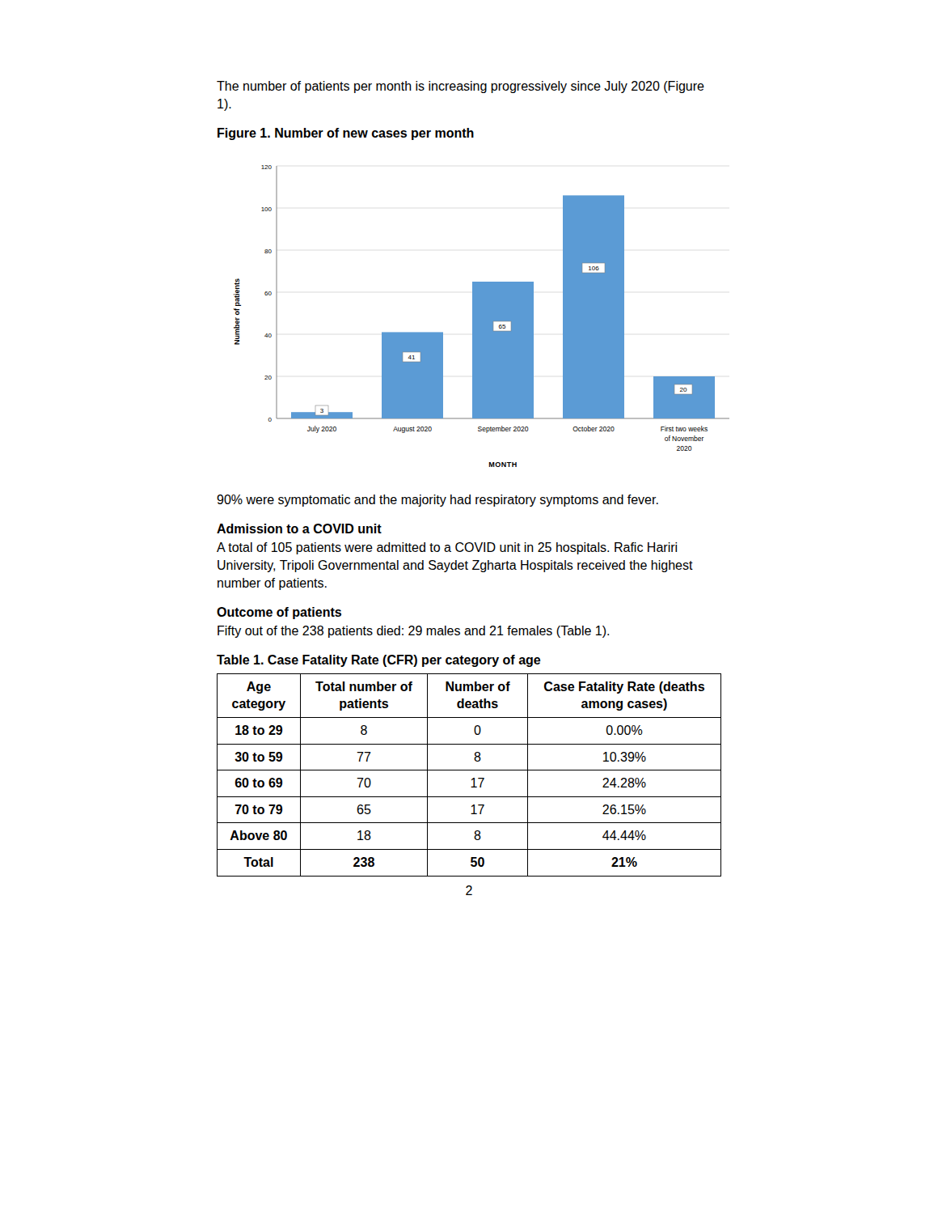The number of patients per month is increasing progressively since July 2020 (Figure 1).
Figure 1. Number of new cases per month
Number of patients 120 100 80 60 40 20 0 3 41 65 106 20 July 2020 August 2020 September 2020 October 2020 First two weeks of November 2020 MONTH
90% were symptomatic and the majority had respiratory symptoms and fever.
Admission to a COVID unit
A total of 105 patients were admitted to a COVID unit in 25 hospitals. Rafic Hariri University, Tripoli Governmental and Saydet Zgharta Hospitals received the highest number of patients.
Outcome of patients
Fifty out of the 238 patients died: 29 males and 21 females (Table 1).
Table 1. Case Fatality Rate (CFR) per category of age
| Age category | Total number of patients | Number of deaths | Case Fatality Rate (deaths among cases) |
| --- | --- | --- | --- |
| 18 to 29 | 8 | 0 | 0.00% |
| 30 to 59 | 77 | 8 | 10.39% |
| 60 to 69 | 70 | 17 | 24.28% |
| 70 to 79 | 65 | 17 | 26.15% |
| Above 80 | 18 | 8 | 44.44% |
| Total | 238 | 50 | 21% |
2